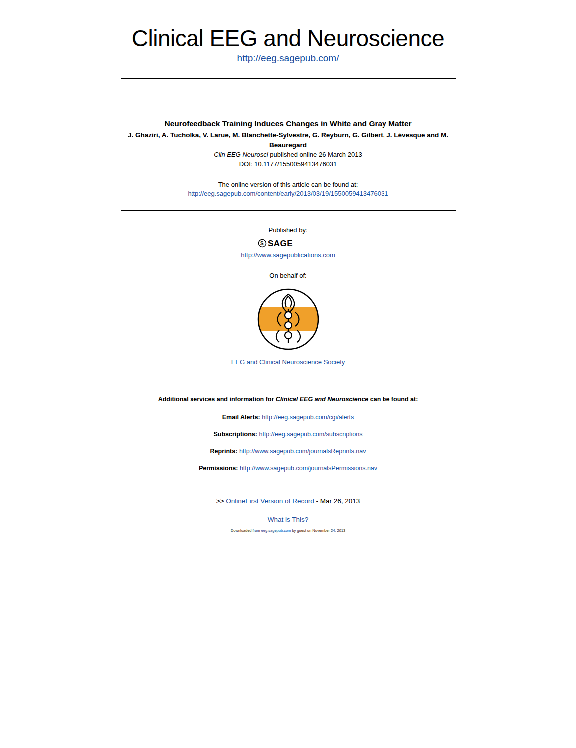Clinical EEG and Neuroscience
http://eeg.sagepub.com/
Neurofeedback Training Induces Changes in White and Gray Matter
J. Ghaziri, A. Tucholka, V. Larue, M. Blanchette-Sylvestre, G. Reyburn, G. Gilbert, J. Lévesque and M. Beauregard
Clin EEG Neurosci published online 26 March 2013
DOI: 10.1177/1550059413476031
The online version of this article can be found at:
http://eeg.sagepub.com/content/early/2013/03/19/1550059413476031
Published by:
S SAGE
http://www.sagepublications.com
On behalf of:
EEG and Clinical Neuroscience Society
Additional services and information for Clinical EEG and Neuroscience can be found at:
Email Alerts: http://eeg.sagepub.com/cgi/alerts
Subscriptions: http://eeg.sagepub.com/subscriptions
Reprints: http://www.sagepub.com/journalsReprints.nav
Permissions: http://www.sagepub.com/journalsPermissions.nav
>> OnlineFirst Version of Record - Mar 26, 2013
What is This?
Downloaded from eeg.sagepub.com by guest on November 24, 2013